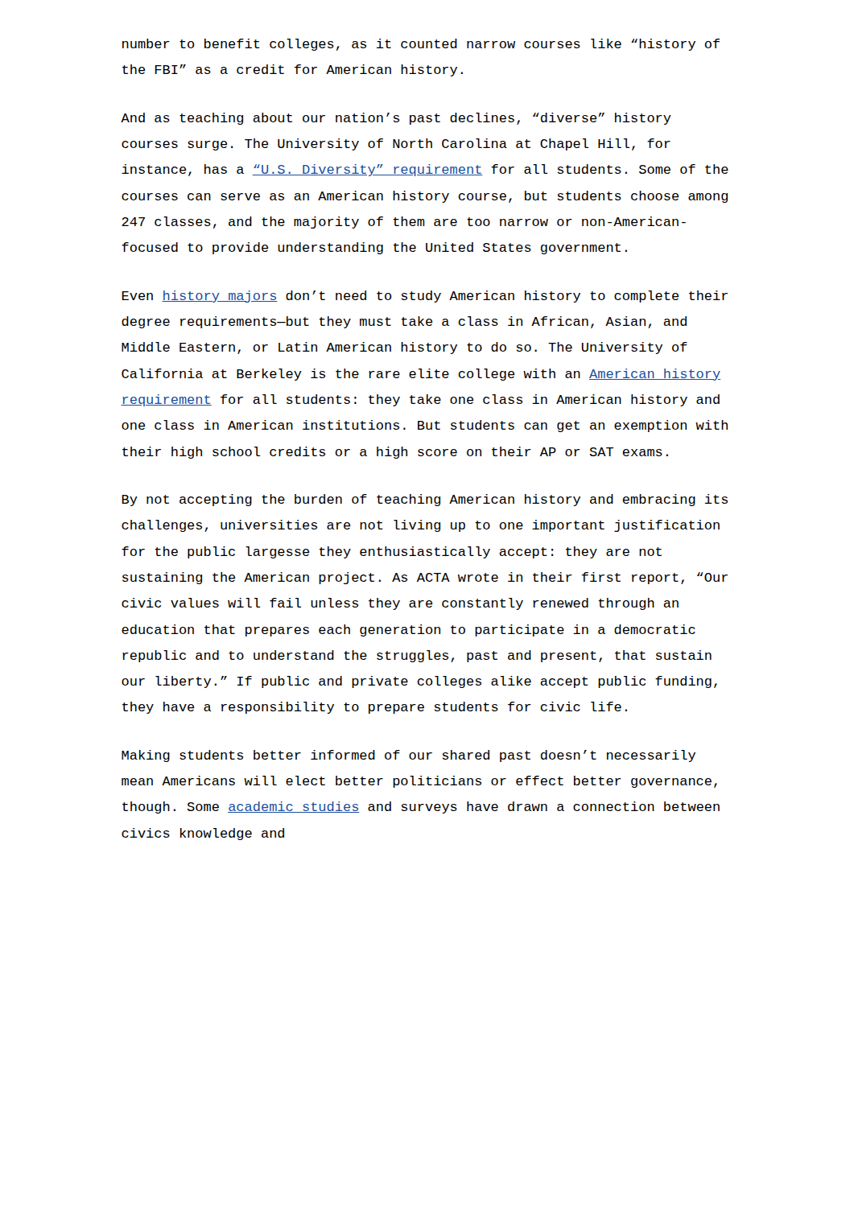number to benefit colleges, as it counted narrow courses like “history of the FBI” as a credit for American history.
And as teaching about our nation’s past declines, “diverse” history courses surge. The University of North Carolina at Chapel Hill, for instance, has a “U.S. Diversity” requirement for all students. Some of the courses can serve as an American history course, but students choose among 247 classes, and the majority of them are too narrow or non-American-focused to provide understanding the United States government.
Even history majors don’t need to study American history to complete their degree requirements—but they must take a class in African, Asian, and Middle Eastern, or Latin American history to do so. The University of California at Berkeley is the rare elite college with an American history requirement for all students: they take one class in American history and one class in American institutions. But students can get an exemption with their high school credits or a high score on their AP or SAT exams.
By not accepting the burden of teaching American history and embracing its challenges, universities are not living up to one important justification for the public largesse they enthusiastically accept: they are not sustaining the American project. As ACTA wrote in their first report, “Our civic values will fail unless they are constantly renewed through an education that prepares each generation to participate in a democratic republic and to understand the struggles, past and present, that sustain our liberty.” If public and private colleges alike accept public funding, they have a responsibility to prepare students for civic life.
Making students better informed of our shared past doesn’t necessarily mean Americans will elect better politicians or effect better governance, though. Some academic studies and surveys have drawn a connection between civics knowledge and